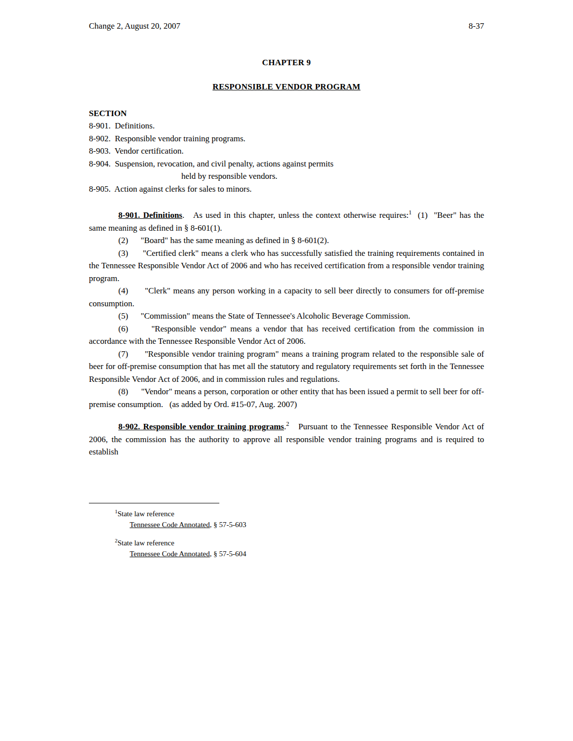Change 2, August 20, 2007
8-37
CHAPTER 9
RESPONSIBLE VENDOR PROGRAM
SECTION
8-901. Definitions.
8-902. Responsible vendor training programs.
8-903. Vendor certification.
8-904. Suspension, revocation, and civil penalty, actions against permits held by responsible vendors.
8-905. Action against clerks for sales to minors.
8-901. Definitions. As used in this chapter, unless the context otherwise requires:1 (1) "Beer" has the same meaning as defined in § 8-601(1).
(2) "Board" has the same meaning as defined in § 8-601(2).
(3) "Certified clerk" means a clerk who has successfully satisfied the training requirements contained in the Tennessee Responsible Vendor Act of 2006 and who has received certification from a responsible vendor training program.
(4) "Clerk" means any person working in a capacity to sell beer directly to consumers for off-premise consumption.
(5) "Commission" means the State of Tennessee's Alcoholic Beverage Commission.
(6) "Responsible vendor" means a vendor that has received certification from the commission in accordance with the Tennessee Responsible Vendor Act of 2006.
(7) "Responsible vendor training program" means a training program related to the responsible sale of beer for off-premise consumption that has met all the statutory and regulatory requirements set forth in the Tennessee Responsible Vendor Act of 2006, and in commission rules and regulations.
(8) "Vendor" means a person, corporation or other entity that has been issued a permit to sell beer for off-premise consumption. (as added by Ord. #15-07, Aug. 2007)
8-902. Responsible vendor training programs.2 Pursuant to the Tennessee Responsible Vendor Act of 2006, the commission has the authority to approve all responsible vendor training programs and is required to establish
1State law reference Tennessee Code Annotated, § 57-5-603
2State law reference Tennessee Code Annotated, § 57-5-604